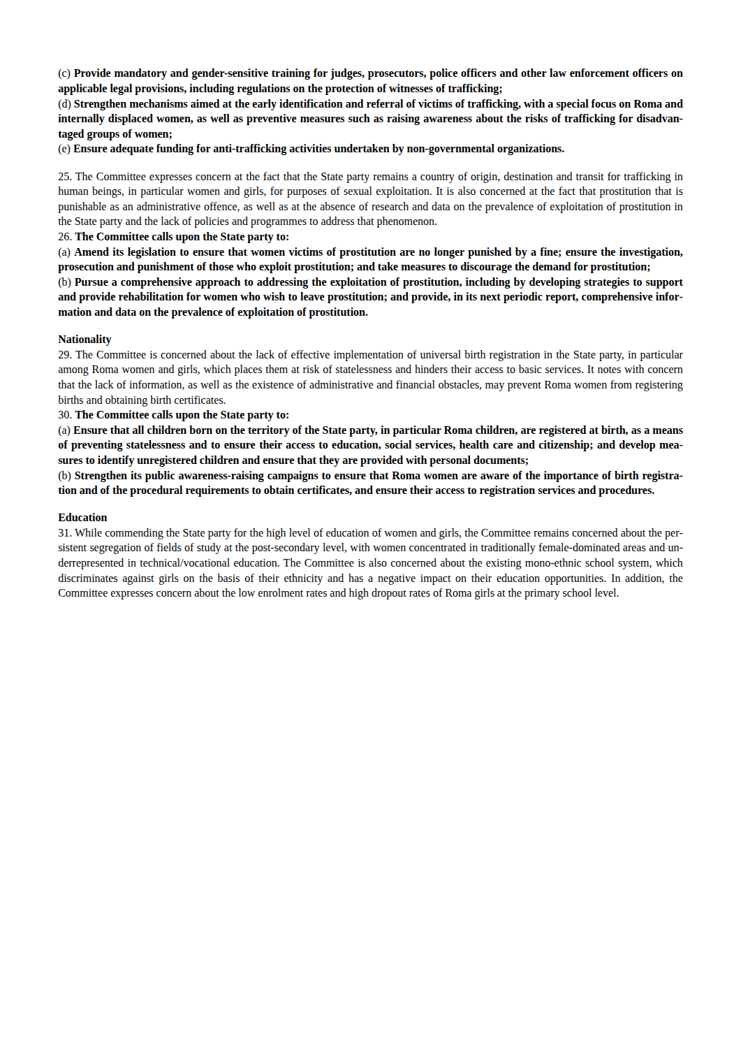(c) Provide mandatory and gender-sensitive training for judges, prosecutors, police officers and other law enforcement officers on applicable legal provisions, including regulations on the protection of witnesses of trafficking;
(d) Strengthen mechanisms aimed at the early identification and referral of victims of trafficking, with a special focus on Roma and internally displaced women, as well as preventive measures such as raising awareness about the risks of trafficking for disadvantaged groups of women;
(e) Ensure adequate funding for anti-trafficking activities undertaken by non-governmental organizations.
25. The Committee expresses concern at the fact that the State party remains a country of origin, destination and transit for trafficking in human beings, in particular women and girls, for purposes of sexual exploitation. It is also concerned at the fact that prostitution that is punishable as an administrative offence, as well as at the absence of research and data on the prevalence of exploitation of prostitution in the State party and the lack of policies and programmes to address that phenomenon.
26. The Committee calls upon the State party to:
(a) Amend its legislation to ensure that women victims of prostitution are no longer punished by a fine; ensure the investigation, prosecution and punishment of those who exploit prostitution; and take measures to discourage the demand for prostitution;
(b) Pursue a comprehensive approach to addressing the exploitation of prostitution, including by developing strategies to support and provide rehabilitation for women who wish to leave prostitution; and provide, in its next periodic report, comprehensive information and data on the prevalence of exploitation of prostitution.
Nationality
29. The Committee is concerned about the lack of effective implementation of universal birth registration in the State party, in particular among Roma women and girls, which places them at risk of statelessness and hinders their access to basic services. It notes with concern that the lack of information, as well as the existence of administrative and financial obstacles, may prevent Roma women from registering births and obtaining birth certificates.
30. The Committee calls upon the State party to:
(a) Ensure that all children born on the territory of the State party, in particular Roma children, are registered at birth, as a means of preventing statelessness and to ensure their access to education, social services, health care and citizenship; and develop measures to identify unregistered children and ensure that they are provided with personal documents;
(b) Strengthen its public awareness-raising campaigns to ensure that Roma women are aware of the importance of birth registration and of the procedural requirements to obtain certificates, and ensure their access to registration services and procedures.
Education
31. While commending the State party for the high level of education of women and girls, the Committee remains concerned about the persistent segregation of fields of study at the post-secondary level, with women concentrated in traditionally female-dominated areas and underrepresented in technical/vocational education. The Committee is also concerned about the existing mono-ethnic school system, which discriminates against girls on the basis of their ethnicity and has a negative impact on their education opportunities. In addition, the Committee expresses concern about the low enrolment rates and high dropout rates of Roma girls at the primary school level.